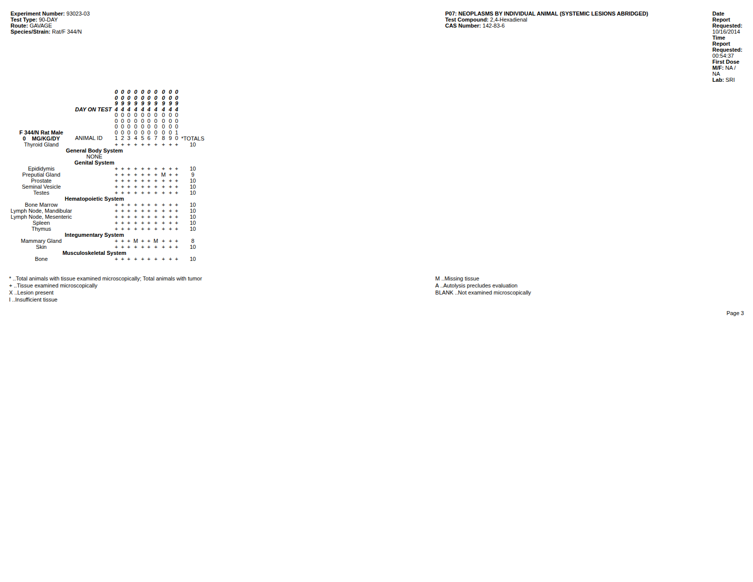| Experiment Number: 93023-03 Test Type: 90-DAY Route: GAVAGE Species/Strain: Rat/F 344/N | P07: NEOPLASMS BY INDIVIDUAL ANIMAL (SYSTEMIC LESIONS ABRIDGED) Test Compound: 2,4-Hexadienal CAS Number: 142-83-6 | Date Report Requested: 10/16/2014 Time Report Requested: 00:54:37 First Dose M/F: NA / NA Lab: SRI |
| F 344/N Rat Male 0 MG/KG/DY | DAY ON TEST | 0 0 9 4 | 0 0 9 4 | 0 0 9 4 | 0 0 9 4 | 0 0 9 4 | 0 0 9 4 | 0 0 9 4 | 0 0 9 4 | 0 0 9 4 | 0 0 9 4 | |
| ANIMAL ID | 0 0 0 0 1 | 0 0 0 0 2 | 0 0 0 0 3 | 0 0 0 0 4 | 0 0 0 0 5 | 0 0 0 0 6 | 0 0 0 0 7 | 0 0 0 0 8 | 0 0 0 0 9 | 0 0 0 1 0 | *TOTALS |
| Thyroid Gland | | + | + | + | + | + | + | + | + | + | + | 10 |
| General Body System |
| NONE |
| Genital System |
| Epididymis | | + | + | + | + | + | + | + | + | + | + | 10 |
| Preputial Gland | | + | + | + | + | + | + | + | M | + | + | 9 |
| Prostate | | + | + | + | + | + | + | + | + | + | + | 10 |
| Seminal Vesicle | | + | + | + | + | + | + | + | + | + | + | 10 |
| Testes | | + | + | + | + | + | + | + | + | + | + | 10 |
| Hematopoietic System |
| Bone Marrow | | + | + | + | + | + | + | + | + | + | + | 10 |
| Lymph Node, Mandibular | | + | + | + | + | + | + | + | + | + | + | 10 |
| Lymph Node, Mesenteric | | + | + | + | + | + | + | + | + | + | + | 10 |
| Spleen | | + | + | + | + | + | + | + | + | + | + | 10 |
| Thymus | | + | + | + | + | + | + | + | + | + | + | 10 |
| Integumentary System |
| Mammary Gland | | + | + | + | M | + | + | M | + | + | + | 8 |
| Skin | | + | + | + | + | + | + | + | + | + | + | 10 |
| Musculoskeletal System |
| Bone | | + | + | + | + | + | + | + | + | + | + | 10 |
| * ..Total animals with tissue examined microscopically; Total animals with tumor | M ..Missing tissue |
| + ..Tissue examined microscopically | A ..Autolysis precludes evaluation |
| X ..Lesion present | BLANK ..Not examined microscopically |
| I ..Insufficient tissue | |
Page 3